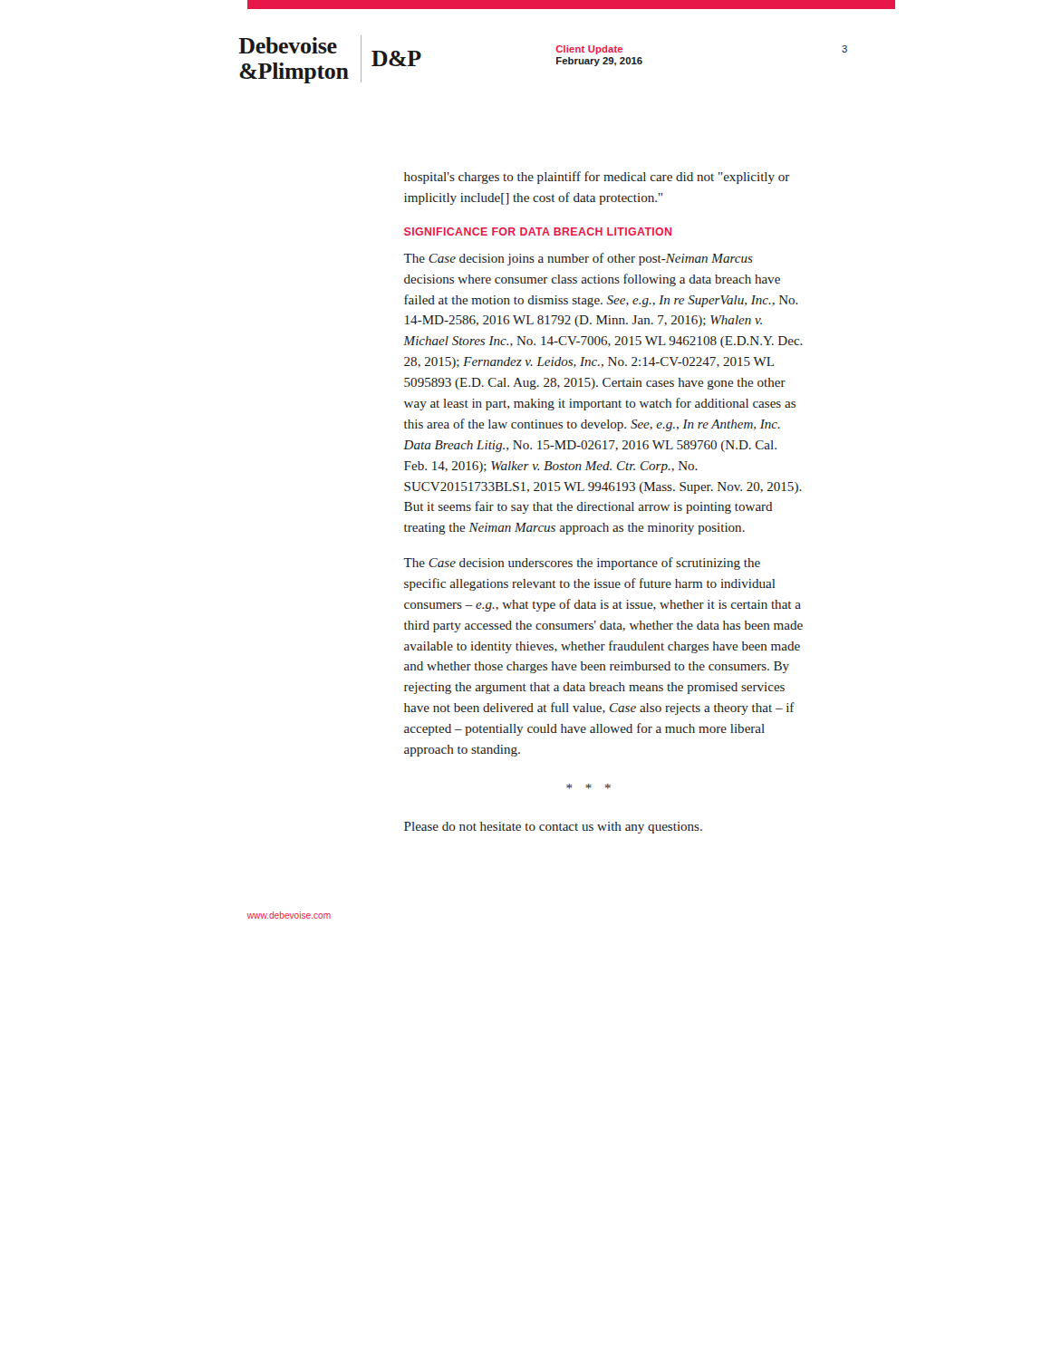Debevoise
&Plimpton
D&P
Client Update
February 29, 2016
3
hospital's charges to the plaintiff for medical care did not "explicitly or implicitly include[] the cost of data protection."
SIGNIFICANCE FOR DATA BREACH LITIGATION
The Case decision joins a number of other post-Neiman Marcus decisions where consumer class actions following a data breach have failed at the motion to dismiss stage. See, e.g., In re SuperValu, Inc., No. 14-MD-2586, 2016 WL 81792 (D. Minn. Jan. 7, 2016); Whalen v. Michael Stores Inc., No. 14-CV-7006, 2015 WL 9462108 (E.D.N.Y. Dec. 28, 2015); Fernandez v. Leidos, Inc., No. 2:14-CV-02247, 2015 WL 5095893 (E.D. Cal. Aug. 28, 2015). Certain cases have gone the other way at least in part, making it important to watch for additional cases as this area of the law continues to develop. See, e.g., In re Anthem, Inc. Data Breach Litig., No. 15-MD-02617, 2016 WL 589760 (N.D. Cal. Feb. 14, 2016); Walker v. Boston Med. Ctr. Corp., No. SUCV20151733BLS1, 2015 WL 9946193 (Mass. Super. Nov. 20, 2015). But it seems fair to say that the directional arrow is pointing toward treating the Neiman Marcus approach as the minority position.
The Case decision underscores the importance of scrutinizing the specific allegations relevant to the issue of future harm to individual consumers – e.g., what type of data is at issue, whether it is certain that a third party accessed the consumers' data, whether the data has been made available to identity thieves, whether fraudulent charges have been made and whether those charges have been reimbursed to the consumers. By rejecting the argument that a data breach means the promised services have not been delivered at full value, Case also rejects a theory that – if accepted – potentially could have allowed for a much more liberal approach to standing.
* * *
Please do not hesitate to contact us with any questions.
www.debevoise.com